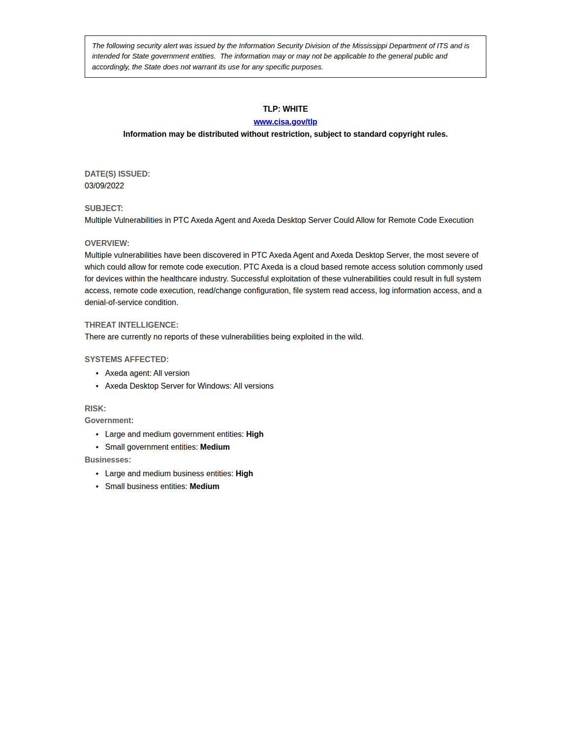The following security alert was issued by the Information Security Division of the Mississippi Department of ITS and is intended for State government entities. The information may or may not be applicable to the general public and accordingly, the State does not warrant its use for any specific purposes.
TLP: WHITE
www.cisa.gov/tlp
Information may be distributed without restriction, subject to standard copyright rules.
Date(s) Issued:
03/09/2022
Subject:
Multiple Vulnerabilities in PTC Axeda Agent and Axeda Desktop Server Could Allow for Remote Code Execution
Overview:
Multiple vulnerabilities have been discovered in PTC Axeda Agent and Axeda Desktop Server, the most severe of which could allow for remote code execution. PTC Axeda is a cloud based remote access solution commonly used for devices within the healthcare industry. Successful exploitation of these vulnerabilities could result in full system access, remote code execution, read/change configuration, file system read access, log information access, and a denial-of-service condition.
Threat Intelligence:
There are currently no reports of these vulnerabilities being exploited in the wild.
Systems Affected:
Axeda agent: All version
Axeda Desktop Server for Windows: All versions
Risk:
Government:
Large and medium government entities: High
Small government entities: Medium
Businesses:
Large and medium business entities: High
Small business entities: Medium